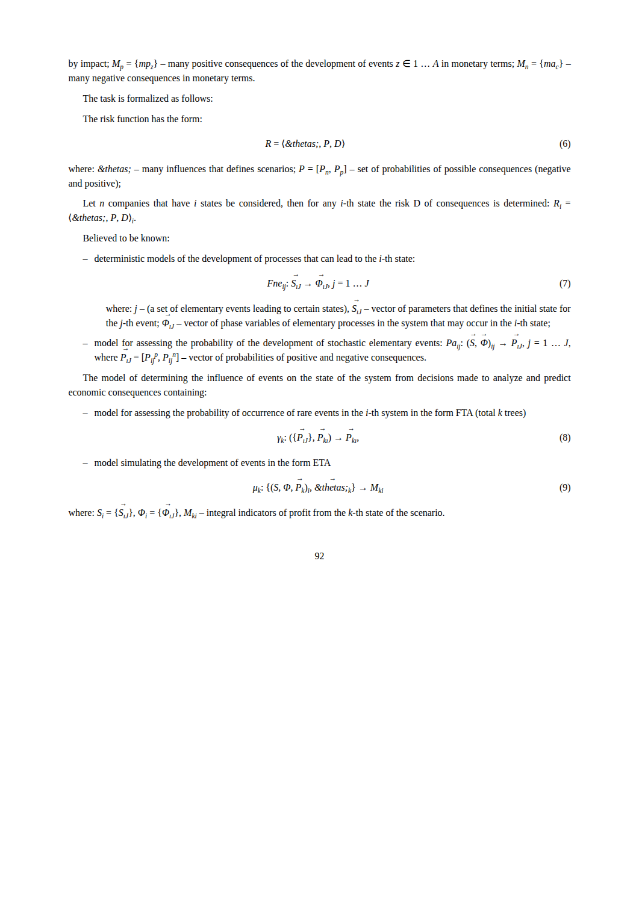by impact; Mp = {mpz} – many positive consequences of the development of events z ∈ 1 … A in monetary terms; Mn = {mac} – many negative consequences in monetary terms.
The task is formalized as follows:
The risk function has the form:
R = ⟨&thetas;, P, D⟩
(6)
where: &thetas; – many influences that defines scenarios; P = [Pn, Pp] – set of probabilities of possible consequences (negative and positive);
Let n companies that have i states be considered, then for any i-th state the risk D of consequences is determined: Ri = ⟨&thetas;, P, D⟩i.
Believed to be known:
deterministic models of the development of processes that can lead to the i-th state:
Fneij: SıJ → ΦıJ, j = 1 … J
(7)
where: j – (a set of elementary events leading to certain states), SıJ – vector of parameters that defines the initial state for the j-th event; ΦıJ – vector of phase variables of elementary processes in the system that may occur in the i-th state;
model for assessing the probability of the development of stochastic elementary events: Paij: (S, Φ)ij → PıJ, j = 1 … J, where PıJ = [Pijp, Pijn] – vector of probabilities of positive and negative consequences.
The model of determining the influence of events on the state of the system from decisions made to analyze and predict economic consequences containing:
model for assessing the probability of occurrence of rare events in the i-th system in the form FTA (total k trees)
γk: ({PıJ}, Pkı) → Pkı,
(8)
model simulating the development of events in the form ETA
μk: {(S, Φ, Pk)i, &thetas;k} → Mki
(9)
where: Si = {SıJ}, Φi = {ΦıJ}, Mki – integral indicators of profit from the k-th state of the scenario.
92